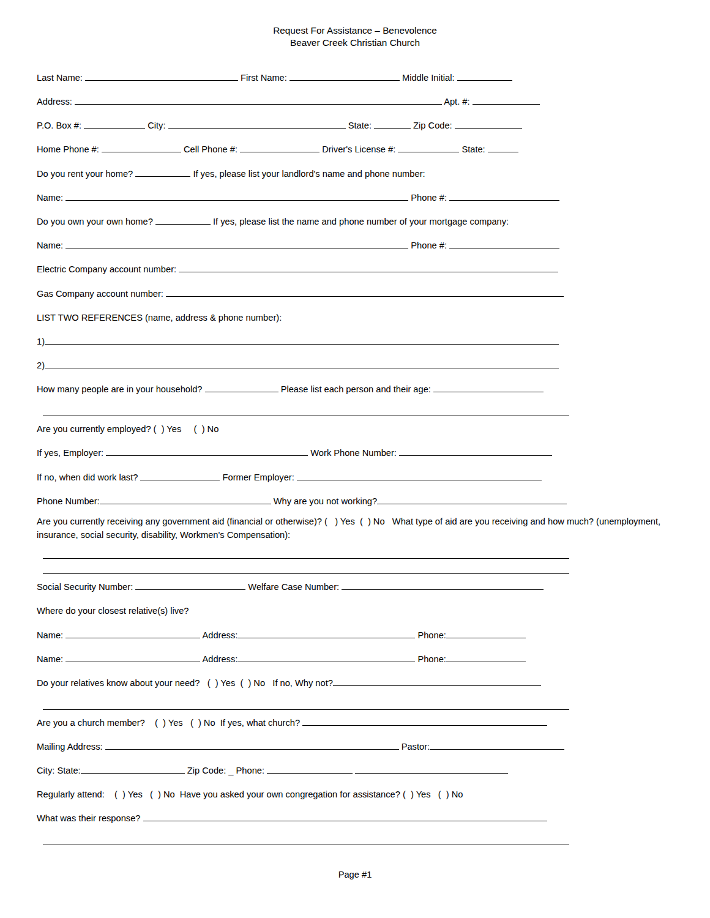Request For Assistance – Benevolence
Beaver Creek Christian Church
Last Name: First Name: Middle Initial:
Address: Apt. #:
P.O. Box #: City: State: Zip Code:
Home Phone #: Cell Phone #: Driver's License #: State:
Do you rent your home? If yes, please list your landlord's name and phone number:
Name: Phone #:
Do you own your own home? If yes, please list the name and phone number of your mortgage company:
Name: Phone #:
Electric Company account number:
Gas Company account number:
LIST TWO REFERENCES (name, address & phone number):
1)
2)
How many people are in your household? Please list each person and their age:
Are you currently employed? ( ) Yes ( ) No
If yes, Employer: Work Phone Number:
If no, when did work last? Former Employer:
Phone Number: Why are you not working?
Are you currently receiving any government aid (financial or otherwise)? ( ) Yes ( ) No What type of aid are you receiving and how much? (unemployment, insurance, social security, disability, Workmen's Compensation):
Social Security Number: Welfare Case Number:
Where do your closest relative(s) live?
Name: Address: Phone:
Name: Address: Phone:
Do your relatives know about your need? ( ) Yes ( ) No If no, Why not?
Are you a church member? ( ) Yes ( ) No If yes, what church?
Mailing Address: Pastor:
City: State: Zip Code: _ Phone:
Regularly attend: ( ) Yes ( ) No Have you asked your own congregation for assistance? ( ) Yes ( ) No
What was their response?
Page #1